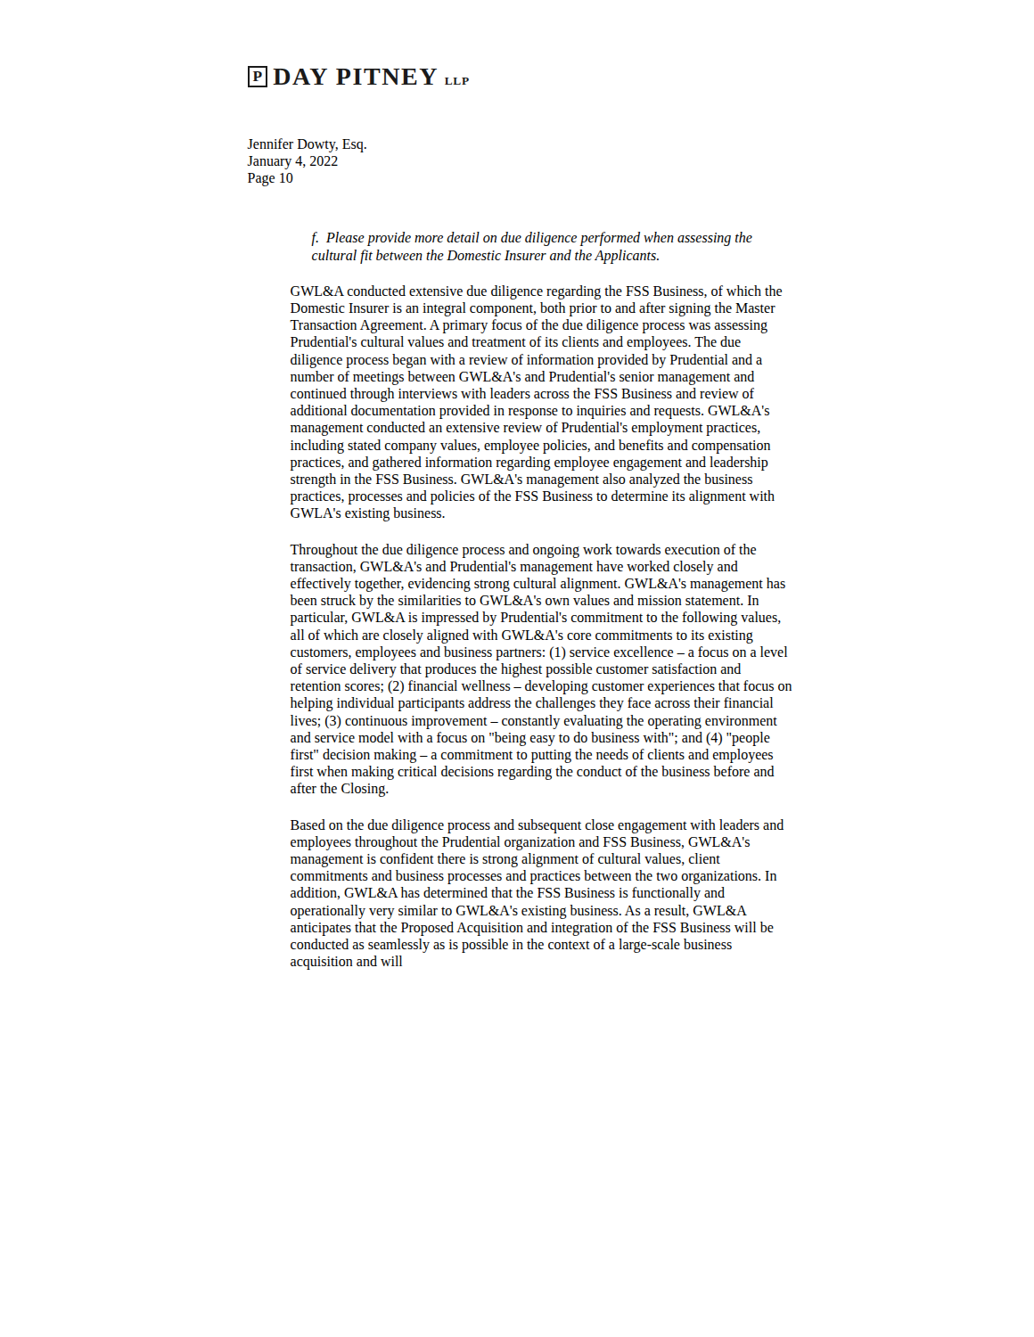P DAY PITNEY LLP
Jennifer Dowty, Esq.
January 4, 2022
Page 10
f. Please provide more detail on due diligence performed when assessing the cultural fit between the Domestic Insurer and the Applicants.
GWL&A conducted extensive due diligence regarding the FSS Business, of which the Domestic Insurer is an integral component, both prior to and after signing the Master Transaction Agreement. A primary focus of the due diligence process was assessing Prudential's cultural values and treatment of its clients and employees. The due diligence process began with a review of information provided by Prudential and a number of meetings between GWL&A's and Prudential's senior management and continued through interviews with leaders across the FSS Business and review of additional documentation provided in response to inquiries and requests. GWL&A's management conducted an extensive review of Prudential's employment practices, including stated company values, employee policies, and benefits and compensation practices, and gathered information regarding employee engagement and leadership strength in the FSS Business. GWL&A's management also analyzed the business practices, processes and policies of the FSS Business to determine its alignment with GWLA's existing business.
Throughout the due diligence process and ongoing work towards execution of the transaction, GWL&A's and Prudential's management have worked closely and effectively together, evidencing strong cultural alignment. GWL&A's management has been struck by the similarities to GWL&A's own values and mission statement. In particular, GWL&A is impressed by Prudential's commitment to the following values, all of which are closely aligned with GWL&A's core commitments to its existing customers, employees and business partners: (1) service excellence – a focus on a level of service delivery that produces the highest possible customer satisfaction and retention scores; (2) financial wellness – developing customer experiences that focus on helping individual participants address the challenges they face across their financial lives; (3) continuous improvement – constantly evaluating the operating environment and service model with a focus on "being easy to do business with"; and (4) "people first" decision making – a commitment to putting the needs of clients and employees first when making critical decisions regarding the conduct of the business before and after the Closing.
Based on the due diligence process and subsequent close engagement with leaders and employees throughout the Prudential organization and FSS Business, GWL&A's management is confident there is strong alignment of cultural values, client commitments and business processes and practices between the two organizations. In addition, GWL&A has determined that the FSS Business is functionally and operationally very similar to GWL&A's existing business. As a result, GWL&A anticipates that the Proposed Acquisition and integration of the FSS Business will be conducted as seamlessly as is possible in the context of a large-scale business acquisition and will